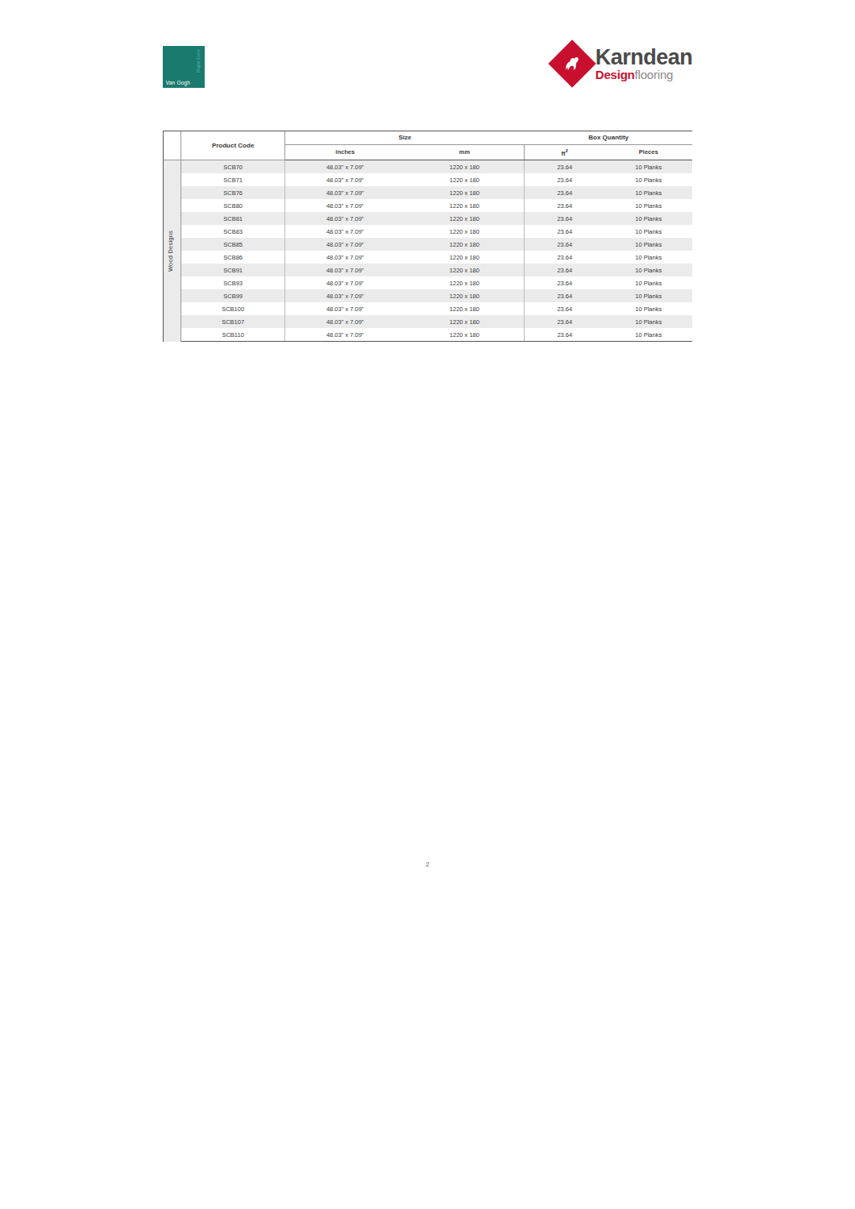Rigid Core Van Gogh
Karndean
Design flooring
| | Product Code | Size | Box Quantity |
| --- | --- | --- | --- |
| inches | mm | ft 2 | Pieces |
| Wood Designs | SCB70 | 48.03" x 7.09" | 1220 x 180 | 23.64 | 10 Planks |
| SCB71 | 48.03" x 7.09" | 1220 x 180 | 23.64 | 10 Planks |
| SCB76 | 48.03" x 7.09" | 1220 x 180 | 23.64 | 10 Planks |
| SCB80 | 48.03" x 7.09" | 1220 x 180 | 23.64 | 10 Planks |
| SCB81 | 48.03" x 7.09" | 1220 x 180 | 23.64 | 10 Planks |
| SCB83 | 48.03" x 7.09" | 1220 x 180 | 23.64 | 10 Planks |
| SCB85 | 48.03" x 7.09" | 1220 x 180 | 23.64 | 10 Planks |
| SCB86 | 48.03" x 7.09" | 1220 x 180 | 23.64 | 10 Planks |
| SCB91 | 48.03" x 7.09" | 1220 x 180 | 23.64 | 10 Planks |
| SCB93 | 48.03" x 7.09" | 1220 x 180 | 23.64 | 10 Planks |
| SCB99 | 48.03" x 7.09" | 1220 x 180 | 23.64 | 10 Planks |
| SCB100 | 48.03" x 7.09" | 1220 x 180 | 23.64 | 10 Planks |
| SCB107 | 48.03" x 7.09" | 1220 x 180 | 23.64 | 10 Planks |
| SCB110 | 48.03" x 7.09" | 1220 x 180 | 23.64 | 10 Planks |
2